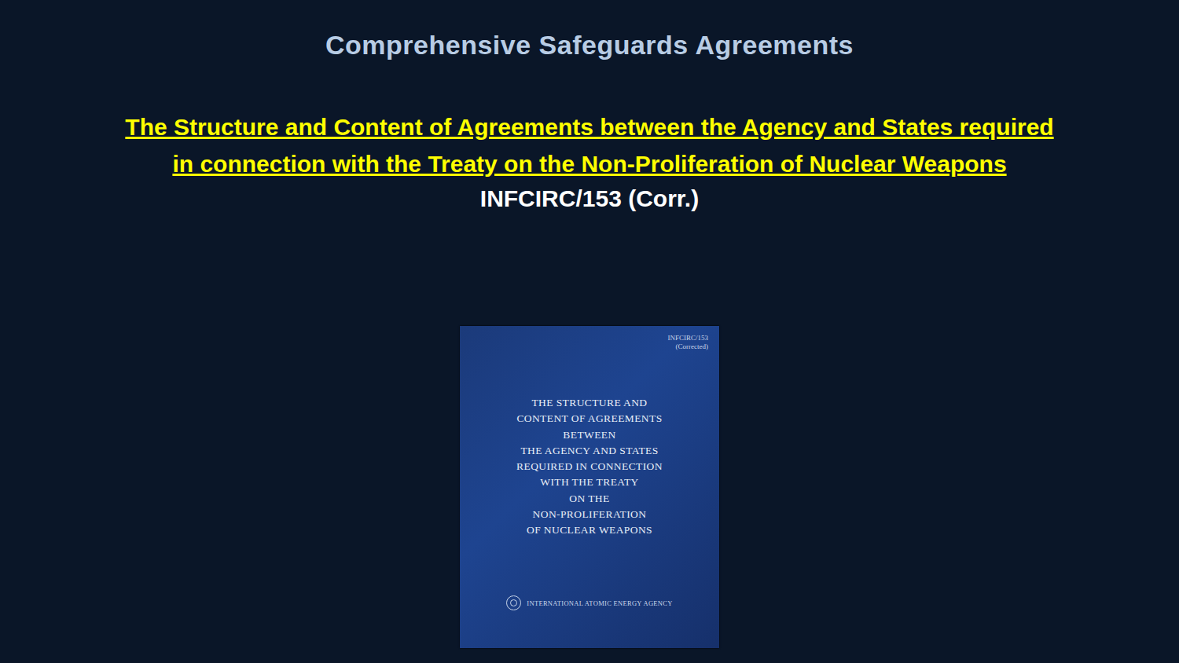Comprehensive Safeguards Agreements
The Structure and Content of Agreements between the Agency and States required in connection with the Treaty on the Non-Proliferation of Nuclear Weapons INFCIRC/153 (Corr.)
INFCIRC/153
(Corrected)
THE STRUCTURE AND
CONTENT OF AGREEMENTS
BETWEEN
THE AGENCY AND STATES
REQUIRED IN CONNECTION
WITH THE TREATY
ON THE
NON-PROLIFERATION
OF NUCLEAR WEAPONS
INTERNATIONAL ATOMIC ENERGY AGENCY